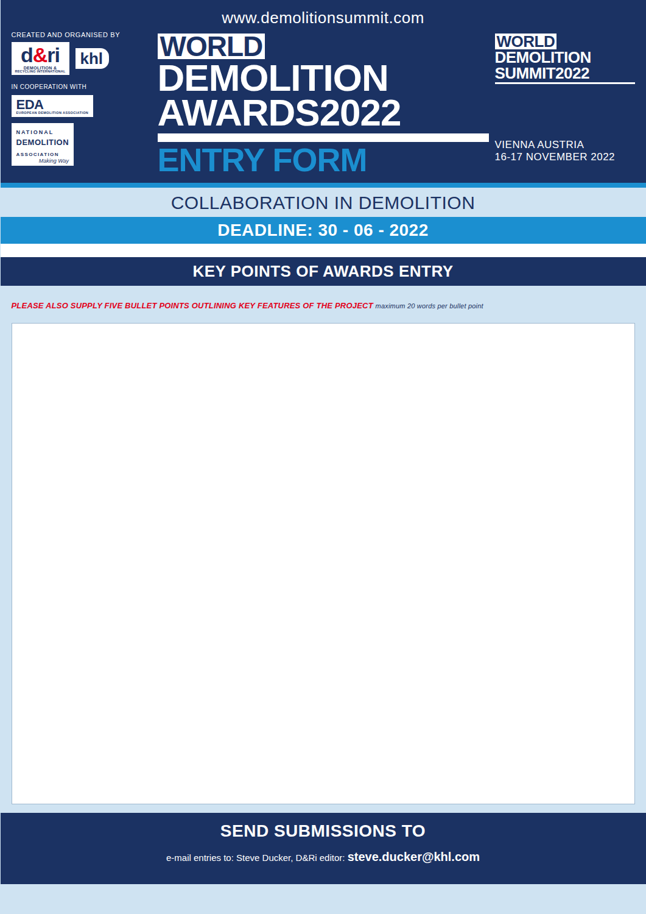www.demolitionsummit.com
CREATED AND ORGANISED BY
d&ri DEMOLITION & RECYCLING INTERNATIONAL
khl
IN COOPERATION WITH
EDA EUROPEAN DEMOLITION ASSOCIATION
NATIONAL
DEMOLITION
ASSOCIATION Making Way
WORLD DEMOLITION AWARDS2022
ENTRY FORM
WORLD DEMOLITION SUMMIT2022
VIENNA AUSTRIA
16-17 NOVEMBER 2022
COLLABORATION IN DEMOLITION
DEADLINE: 30 - 06 - 2022
KEY POINTS OF AWARDS ENTRY
PLEASE ALSO SUPPLY FIVE BULLET POINTS OUTLINING KEY FEATURES OF THE PROJECT maximum 20 words per bullet point
SEND SUBMISSIONS TO
e-mail entries to: Steve Ducker, D&Ri editor: steve.ducker@khl.com